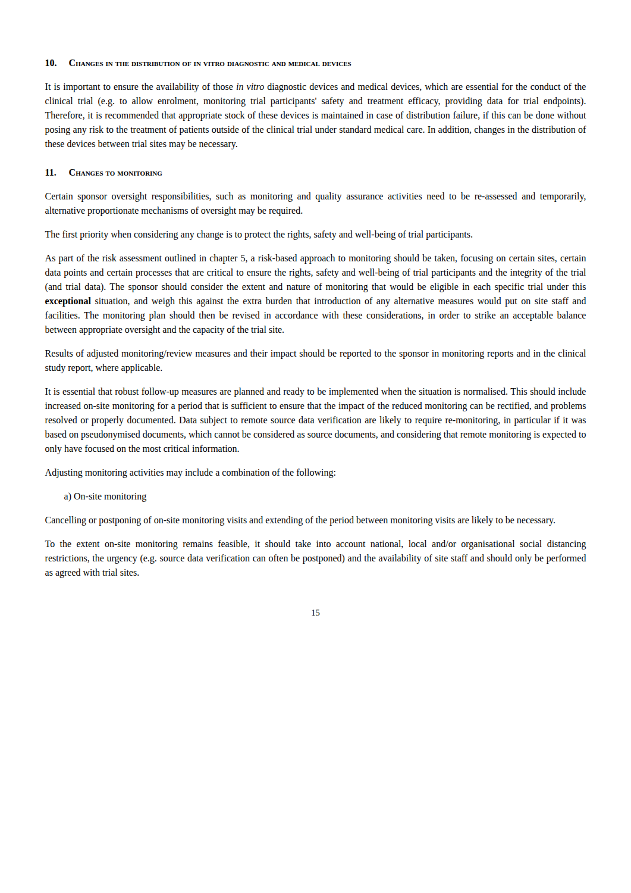10. Changes in the distribution of in vitro diagnostic and medical devices
It is important to ensure the availability of those in vitro diagnostic devices and medical devices, which are essential for the conduct of the clinical trial (e.g. to allow enrolment, monitoring trial participants' safety and treatment efficacy, providing data for trial endpoints). Therefore, it is recommended that appropriate stock of these devices is maintained in case of distribution failure, if this can be done without posing any risk to the treatment of patients outside of the clinical trial under standard medical care. In addition, changes in the distribution of these devices between trial sites may be necessary.
11. Changes to monitoring
Certain sponsor oversight responsibilities, such as monitoring and quality assurance activities need to be re-assessed and temporarily, alternative proportionate mechanisms of oversight may be required.
The first priority when considering any change is to protect the rights, safety and well-being of trial participants.
As part of the risk assessment outlined in chapter 5, a risk-based approach to monitoring should be taken, focusing on certain sites, certain data points and certain processes that are critical to ensure the rights, safety and well-being of trial participants and the integrity of the trial (and trial data). The sponsor should consider the extent and nature of monitoring that would be eligible in each specific trial under this exceptional situation, and weigh this against the extra burden that introduction of any alternative measures would put on site staff and facilities. The monitoring plan should then be revised in accordance with these considerations, in order to strike an acceptable balance between appropriate oversight and the capacity of the trial site.
Results of adjusted monitoring/review measures and their impact should be reported to the sponsor in monitoring reports and in the clinical study report, where applicable.
It is essential that robust follow-up measures are planned and ready to be implemented when the situation is normalised. This should include increased on-site monitoring for a period that is sufficient to ensure that the impact of the reduced monitoring can be rectified, and problems resolved or properly documented. Data subject to remote source data verification are likely to require re-monitoring, in particular if it was based on pseudonymised documents, which cannot be considered as source documents, and considering that remote monitoring is expected to only have focused on the most critical information.
Adjusting monitoring activities may include a combination of the following:
a) On-site monitoring
Cancelling or postponing of on-site monitoring visits and extending of the period between monitoring visits are likely to be necessary.
To the extent on-site monitoring remains feasible, it should take into account national, local and/or organisational social distancing restrictions, the urgency (e.g. source data verification can often be postponed) and the availability of site staff and should only be performed as agreed with trial sites.
15